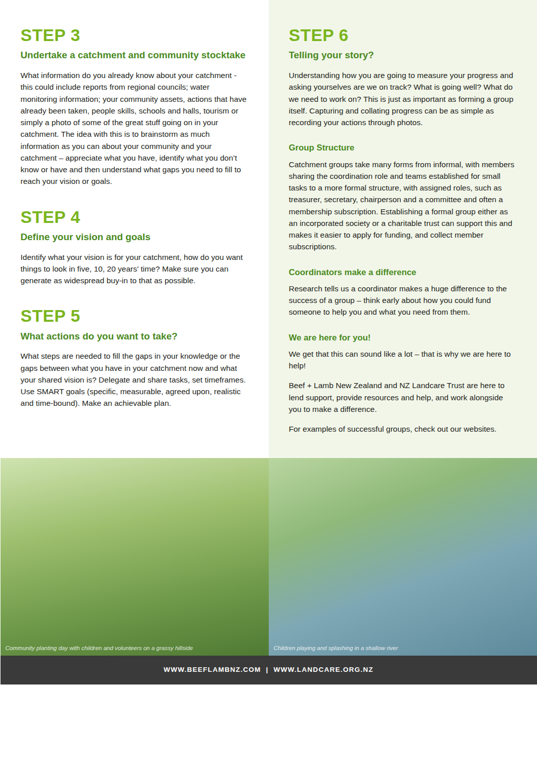Step 3
Undertake a catchment and community stocktake
What information do you already know about your catchment - this could include reports from regional councils; water monitoring information; your community assets, actions that have already been taken, people skills, schools and halls, tourism or simply a photo of some of the great stuff going on in your catchment. The idea with this is to brainstorm as much information as you can about your community and your catchment – appreciate what you have, identify what you don’t know or have and then understand what gaps you need to fill to reach your vision or goals.
Step 4
Define your vision and goals
Identify what your vision is for your catchment, how do you want things to look in five, 10, 20 years’ time? Make sure you can generate as widespread buy-in to that as possible.
Step 5
What actions do you want to take?
What steps are needed to fill the gaps in your knowledge or the gaps between what you have in your catchment now and what your shared vision is? Delegate and share tasks, set timeframes. Use SMART goals (specific, measurable, agreed upon, realistic and time-bound). Make an achievable plan.
Step 6
Telling your story?
Understanding how you are going to measure your progress and asking yourselves are we on track? What is going well? What do we need to work on? This is just as important as forming a group itself. Capturing and collating progress can be as simple as recording your actions through photos.
Group Structure
Catchment groups take many forms from informal, with members sharing the coordination role and teams established for small tasks to a more formal structure, with assigned roles, such as treasurer, secretary, chairperson and a committee and often a membership subscription. Establishing a formal group either as an incorporated society or a charitable trust can support this and makes it easier to apply for funding, and collect member subscriptions.
Coordinators make a difference
Research tells us a coordinator makes a huge difference to the success of a group – think early about how you could fund someone to help you and what you need from them.
We are here for you!
We get that this can sound like a lot – that is why we are here to help!
Beef + Lamb New Zealand and NZ Landcare Trust are here to lend support, provide resources and help, and work alongside you to make a difference.
For examples of successful groups, check out our websites.
Community planting day with children and volunteers on a grassy hillside
Children playing and splashing in a shallow river
WWW.BEEFLAMBNZ.COM|WWW.LANDCARE.ORG.NZ